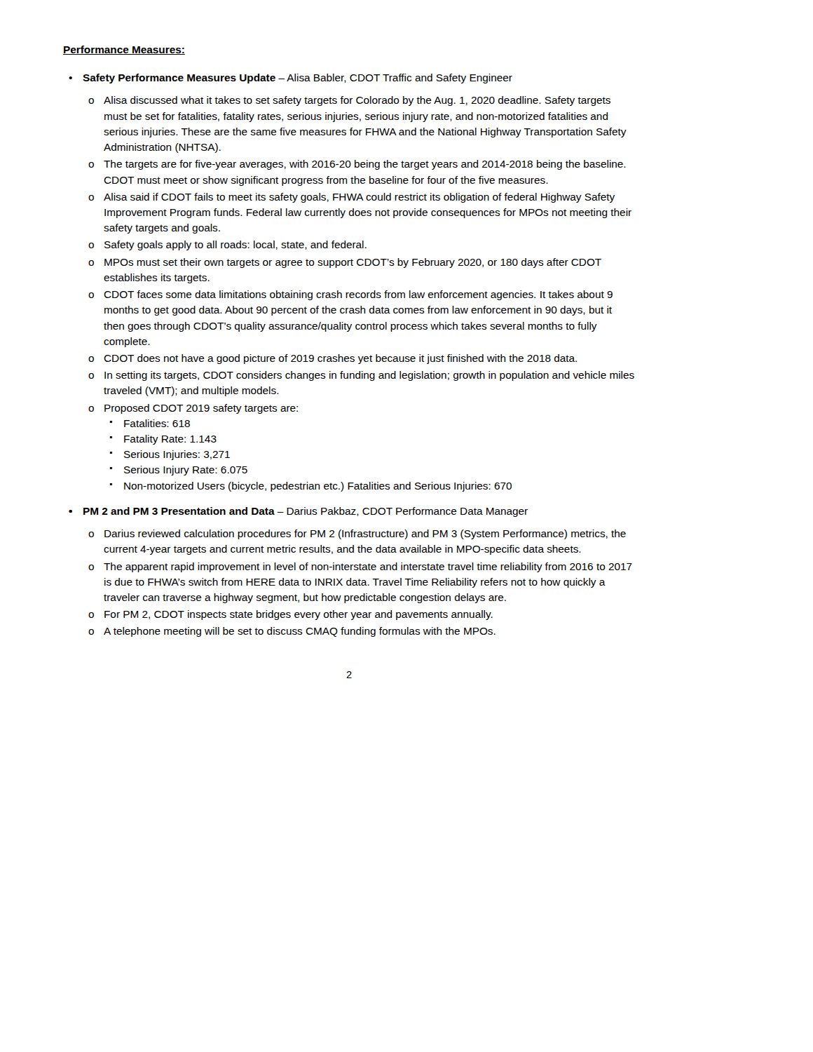Performance Measures:
Safety Performance Measures Update – Alisa Babler, CDOT Traffic and Safety Engineer
Alisa discussed what it takes to set safety targets for Colorado by the Aug. 1, 2020 deadline. Safety targets must be set for fatalities, fatality rates, serious injuries, serious injury rate, and non-motorized fatalities and serious injuries. These are the same five measures for FHWA and the National Highway Transportation Safety Administration (NHTSA).
The targets are for five-year averages, with 2016-20 being the target years and 2014-2018 being the baseline. CDOT must meet or show significant progress from the baseline for four of the five measures.
Alisa said if CDOT fails to meet its safety goals, FHWA could restrict its obligation of federal Highway Safety Improvement Program funds. Federal law currently does not provide consequences for MPOs not meeting their safety targets and goals.
Safety goals apply to all roads: local, state, and federal.
MPOs must set their own targets or agree to support CDOT’s by February 2020, or 180 days after CDOT establishes its targets.
CDOT faces some data limitations obtaining crash records from law enforcement agencies. It takes about 9 months to get good data. About 90 percent of the crash data comes from law enforcement in 90 days, but it then goes through CDOT’s quality assurance/quality control process which takes several months to fully complete.
CDOT does not have a good picture of 2019 crashes yet because it just finished with the 2018 data.
In setting its targets, CDOT considers changes in funding and legislation; growth in population and vehicle miles traveled (VMT); and multiple models.
Proposed CDOT 2019 safety targets are:
Fatalities: 618
Fatality Rate: 1.143
Serious Injuries: 3,271
Serious Injury Rate: 6.075
Non-motorized Users (bicycle, pedestrian etc.) Fatalities and Serious Injuries: 670
PM 2 and PM 3 Presentation and Data – Darius Pakbaz, CDOT Performance Data Manager
Darius reviewed calculation procedures for PM 2 (Infrastructure) and PM 3 (System Performance) metrics, the current 4-year targets and current metric results, and the data available in MPO-specific data sheets.
The apparent rapid improvement in level of non-interstate and interstate travel time reliability from 2016 to 2017 is due to FHWA’s switch from HERE data to INRIX data. Travel Time Reliability refers not to how quickly a traveler can traverse a highway segment, but how predictable congestion delays are.
For PM 2, CDOT inspects state bridges every other year and pavements annually.
A telephone meeting will be set to discuss CMAQ funding formulas with the MPOs.
2